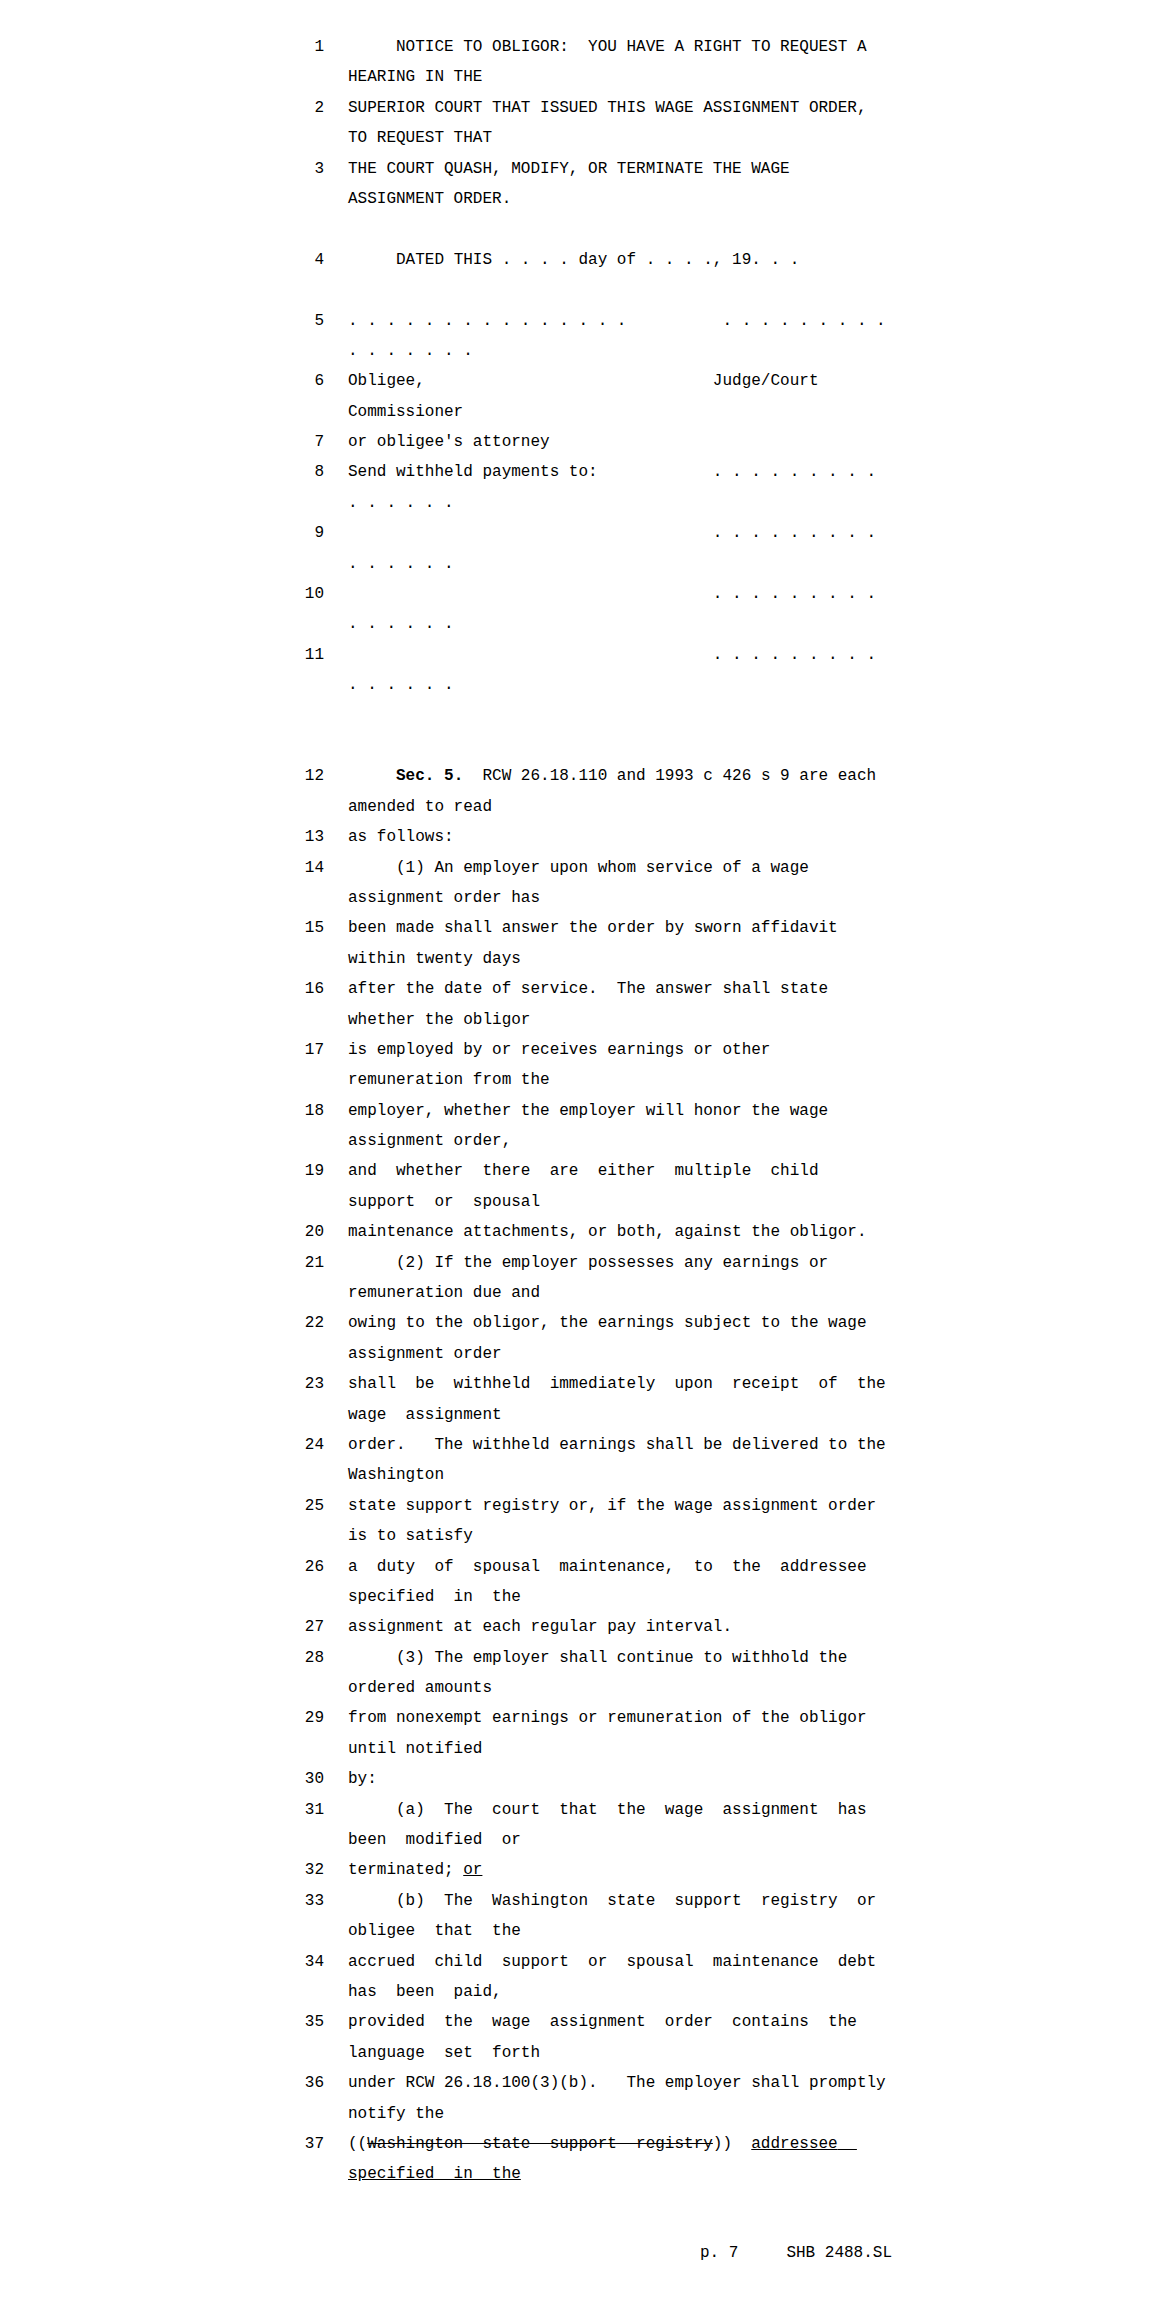1 NOTICE TO OBLIGOR: YOU HAVE A RIGHT TO REQUEST A HEARING IN THE
2 SUPERIOR COURT THAT ISSUED THIS WAGE ASSIGNMENT ORDER, TO REQUEST THAT
3 THE COURT QUASH, MODIFY, OR TERMINATE THE WAGE ASSIGNMENT ORDER.
4 DATED THIS . . . . day of . . . ., 19. . .
5. . . . . . . . . . . . . . . . . . . . . . . . . . . . . . .
6 Obligee, Judge/Court Commissioner
7 or obligee's attorney
8 Send withheld payments to: . . . . . . . . . . . . . . .
9 . . . . . . . . . . . . . . .
10 . . . . . . . . . . . . . . .
11 . . . . . . . . . . . . . . .
12 Sec. 5. RCW 26.18.110 and 1993 c 426 s 9 are each amended to read
13 as follows:
14 (1) An employer upon whom service of a wage assignment order has
15 been made shall answer the order by sworn affidavit within twenty days
16 after the date of service. The answer shall state whether the obligor
17 is employed by or receives earnings or other remuneration from the
18 employer, whether the employer will honor the wage assignment order,
19 and whether there are either multiple child support or spousal
20 maintenance attachments, or both, against the obligor.
21 (2) If the employer possesses any earnings or remuneration due and
22 owing to the obligor, the earnings subject to the wage assignment order
23 shall be withheld immediately upon receipt of the wage assignment
24 order. The withheld earnings shall be delivered to the Washington
25 state support registry or, if the wage assignment order is to satisfy
26 a duty of spousal maintenance, to the addressee specified in the
27 assignment at each regular pay interval.
28 (3) The employer shall continue to withhold the ordered amounts
29 from nonexempt earnings or remuneration of the obligor until notified
30 by:
31 (a) The court that the wage assignment has been modified or
32 terminated; or
33 (b) The Washington state support registry or obligee that the
34 accrued child support or spousal maintenance debt has been paid,
35 provided the wage assignment order contains the language set forth
36 under RCW 26.18.100(3)(b). The employer shall promptly notify the
37((Washington state support registry)) addressee specified in the
p. 7 SHB 2488.SL